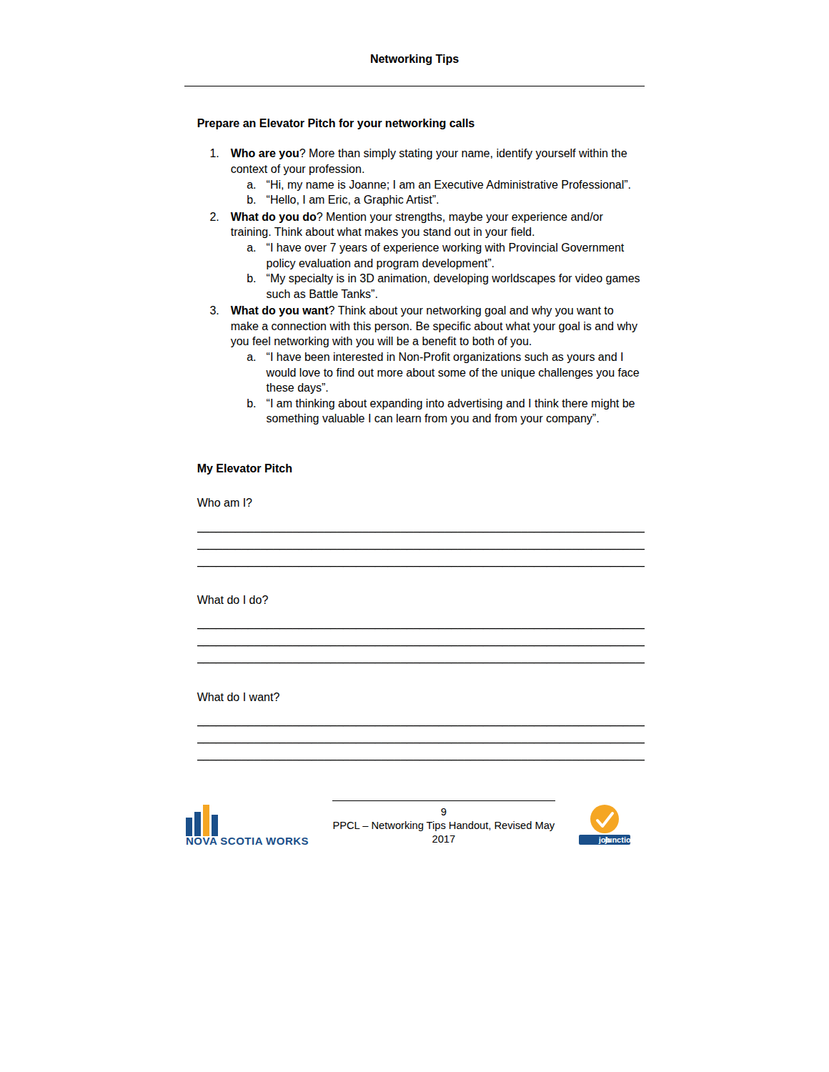Networking Tips
Prepare an Elevator Pitch for your networking calls
Who are you? More than simply stating your name, identify yourself within the context of your profession.
“Hi, my name is Joanne; I am an Executive Administrative Professional”.
“Hello, I am Eric, a Graphic Artist”.
What do you do? Mention your strengths, maybe your experience and/or training. Think about what makes you stand out in your field.
“I have over 7 years of experience working with Provincial Government policy evaluation and program development”.
“My specialty is in 3D animation, developing worldscapes for video games such as Battle Tanks”.
What do you want? Think about your networking goal and why you want to make a connection with this person. Be specific about what your goal is and why you feel networking with you will be a benefit to both of you.
“I have been interested in Non-Profit organizations such as yours and I would love to find out more about some of the unique challenges you face these days”.
“I am thinking about expanding into advertising and I think there might be something valuable I can learn from you and from your company”.
My Elevator Pitch
Who am I?
_______________________________________________________________________________________
_______________________________________________________________________________________
_______________________________________________________________________________________
What do I do?
_______________________________________________________________________________________
_______________________________________________________________________________________
_______________________________________________________________________________________
What do I want?
_______________________________________________________________________________________
_______________________________________________________________________________________
_______________________________________________________________________________________
NOVA SCOTIA WORKS
9
PPCL – Networking Tips Handout, Revised May 2017
job junction